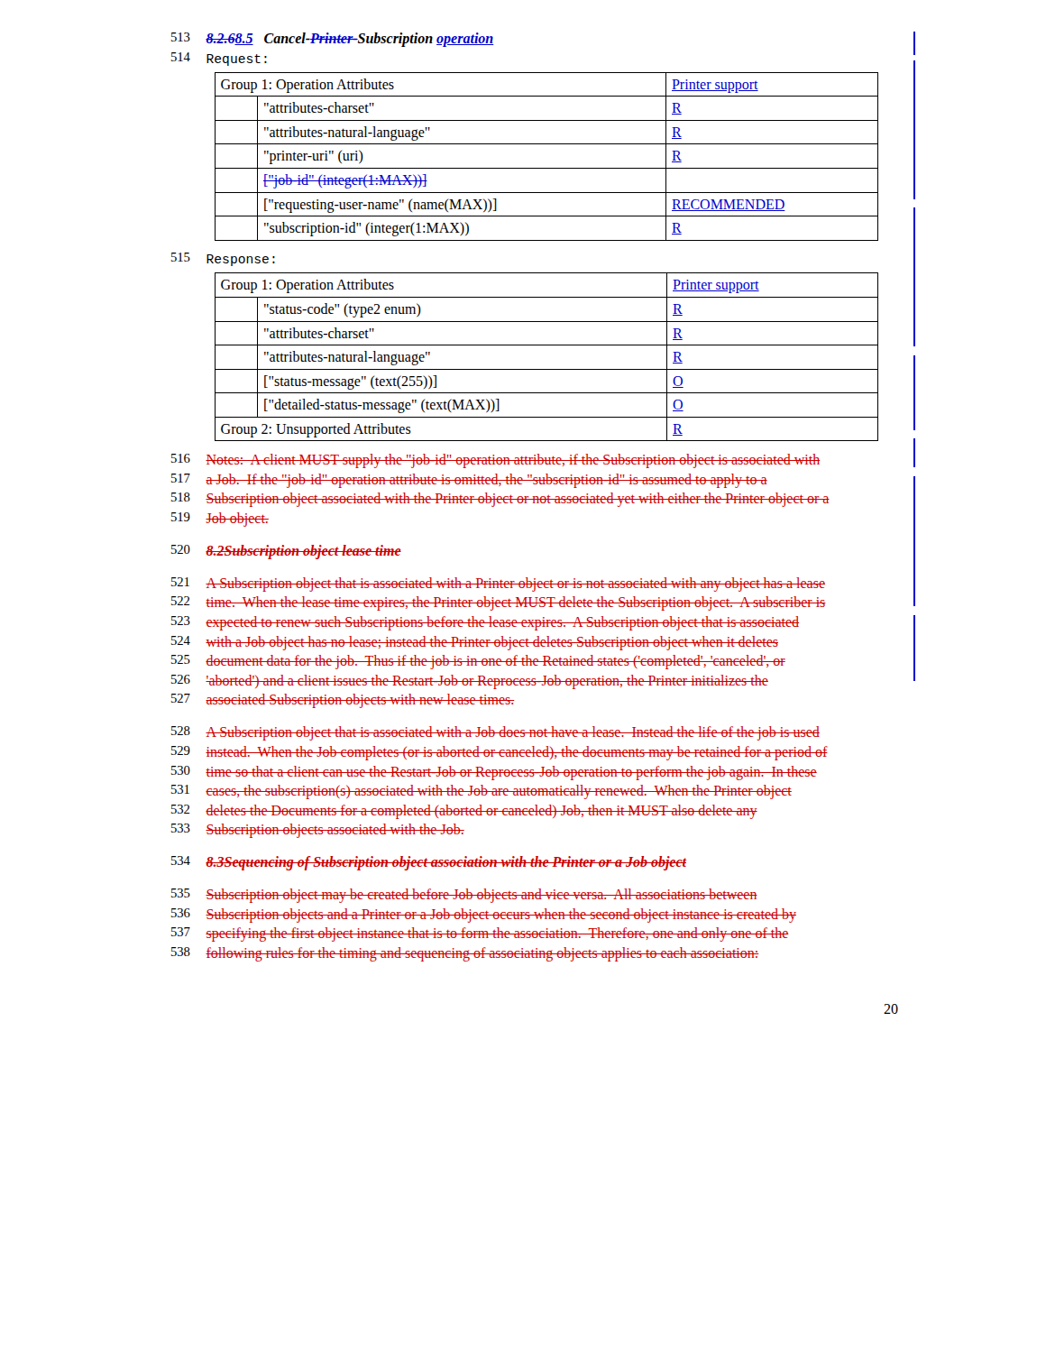513 8.2.68.5 Cancel-Printer-Subscription operation
514 Request:
| Group 1: Operation Attributes | Printer support |
| | "attributes-charset" | R |
| | "attributes-natural-language" | R |
| | "printer-uri" (uri) | R |
| | ["job-id" (integer(1:MAX))] | |
| | ["requesting-user-name" (name(MAX))] | RECOMMENDED |
| | "subscription-id" (integer(1:MAX)) | R |
515 Response:
| Group 1: Operation Attributes | Printer support |
| | "status-code" (type2 enum) | R |
| | "attributes-charset" | R |
| | "attributes-natural-language" | R |
| | ["status-message" (text(255))] | O |
| | ["detailed-status-message" (text(MAX))] | O |
| Group 2: Unsupported Attributes | R |
516 Notes: A client MUST supply the "job-id" operation attribute, if the Subscription object is associated with
517 a Job. If the "job-id" operation attribute is omitted, the "subscription-id" is assumed to apply to a
518 Subscription object associated with the Printer object or not associated yet with either the Printer object or a
519 Job object.
5208.2Subscription object lease time
521 A Subscription object that is associated with a Printer object or is not associated with any object has a lease
522 time. When the lease time expires, the Printer object MUST delete the Subscription object. A subscriber is
523 expected to renew such Subscriptions before the lease expires. A Subscription object that is associated
524 with a Job object has no lease; instead the Printer object deletes Subscription object when it deletes
525 document data for the job. Thus if the job is in one of the Retained states ('completed', 'canceled', or
526'aborted') and a client issues the Restart-Job or Reprocess-Job operation, the Printer initializes the
527 associated Subscription objects with new lease times.
528 A Subscription object that is associated with a Job does not have a lease. Instead the life of the job is used
529 instead. When the Job completes (or is aborted or canceled), the documents may be retained for a period of
530 time so that a client can use the Restart-Job or Reprocess-Job operation to perform the job again. In these
531 cases, the subscription(s) associated with the Job are automatically renewed. When the Printer object
532 deletes the Documents for a completed (aborted or canceled) Job, then it MUST also delete any
533 Subscription objects associated with the Job.
5348.3Sequencing of Subscription object association with the Printer or a Job object
535 Subscription object may be created before Job objects and vice versa. All associations between
536 Subscription objects and a Printer or a Job object occurs when the second object instance is created by
537 specifying the first object instance that is to form the association. Therefore, one and only one of the
538 following rules for the timing and sequencing of associating objects applies to each association:
20